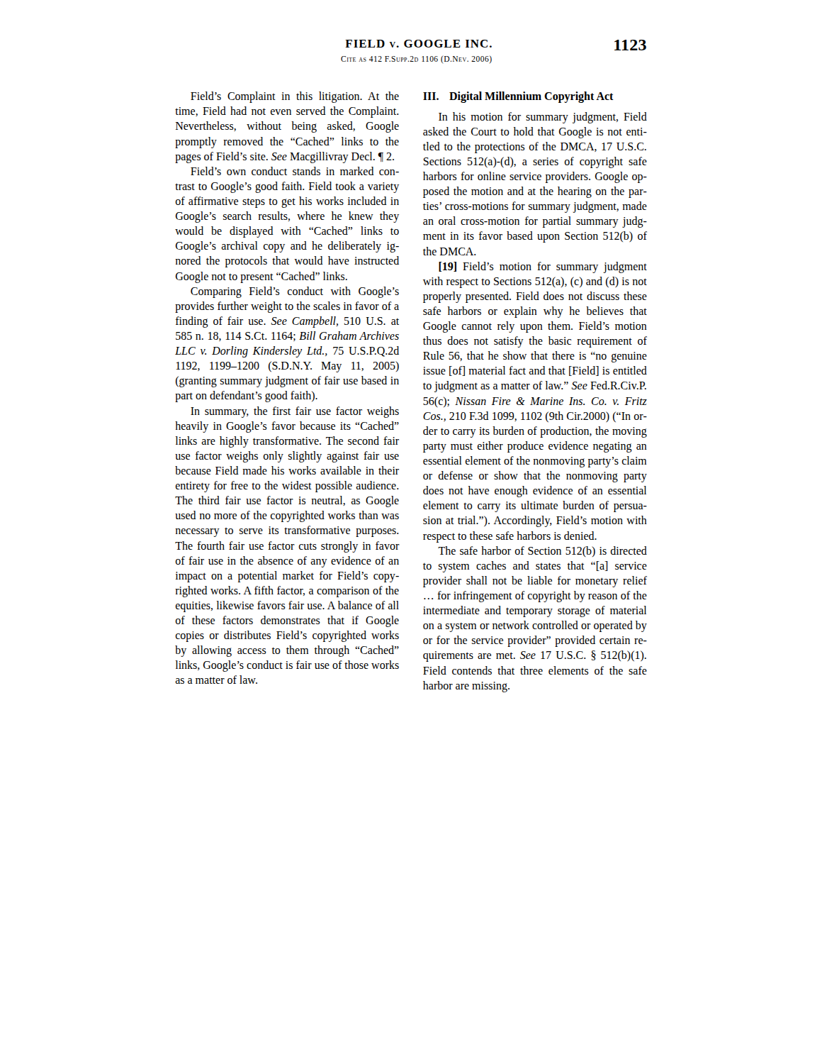1123
FIELD v. GOOGLE INC.
Cite as 412 F.Supp.2d 1106 (D.Nev. 2006)
Field’s Complaint in this litigation. At the time, Field had not even served the Complaint. Nevertheless, without being asked, Google promptly removed the “Cached” links to the pages of Field’s site. See Macgillivray Decl. ¶ 2.
Field’s own conduct stands in marked contrast to Google’s good faith. Field took a variety of affirmative steps to get his works included in Google’s search results, where he knew they would be displayed with “Cached” links to Google’s archival copy and he deliberately ignored the protocols that would have instructed Google not to present “Cached” links.
Comparing Field’s conduct with Google’s provides further weight to the scales in favor of a finding of fair use. See Campbell, 510 U.S. at 585 n. 18, 114 S.Ct. 1164; Bill Graham Archives LLC v. Dorling Kindersley Ltd., 75 U.S.P.Q.2d 1192, 1199–1200 (S.D.N.Y. May 11, 2005) (granting summary judgment of fair use based in part on defendant’s good faith).
In summary, the first fair use factor weighs heavily in Google’s favor because its “Cached” links are highly transformative. The second fair use factor weighs only slightly against fair use because Field made his works available in their entirety for free to the widest possible audience. The third fair use factor is neutral, as Google used no more of the copyrighted works than was necessary to serve its transformative purposes. The fourth fair use factor cuts strongly in favor of fair use in the absence of any evidence of an impact on a potential market for Field’s copyrighted works. A fifth factor, a comparison of the equities, likewise favors fair use. A balance of all of these factors demonstrates that if Google copies or distributes Field’s copyrighted works by allowing access to them through “Cached” links, Google’s conduct is fair use of those works as a matter of law.
III. Digital Millennium Copyright Act
In his motion for summary judgment, Field asked the Court to hold that Google is not entitled to the protections of the DMCA, 17 U.S.C. Sections 512(a)-(d), a series of copyright safe harbors for online service providers. Google opposed the motion and at the hearing on the parties’ cross-motions for summary judgment, made an oral cross-motion for partial summary judgment in its favor based upon Section 512(b) of the DMCA.
[19] Field’s motion for summary judgment with respect to Sections 512(a), (c) and (d) is not properly presented. Field does not discuss these safe harbors or explain why he believes that Google cannot rely upon them. Field’s motion thus does not satisfy the basic requirement of Rule 56, that he show that there is “no genuine issue [of] material fact and that [Field] is entitled to judgment as a matter of law.” See Fed.R.Civ.P. 56(c); Nissan Fire & Marine Ins. Co. v. Fritz Cos., 210 F.3d 1099, 1102 (9th Cir.2000) (“In order to carry its burden of production, the moving party must either produce evidence negating an essential element of the nonmoving party’s claim or defense or show that the nonmoving party does not have enough evidence of an essential element to carry its ultimate burden of persuasion at trial.”). Accordingly, Field’s motion with respect to these safe harbors is denied.
The safe harbor of Section 512(b) is directed to system caches and states that “[a] service provider shall not be liable for monetary relief … for infringement of copyright by reason of the intermediate and temporary storage of material on a system or network controlled or operated by or for the service provider” provided certain requirements are met. See 17 U.S.C. § 512(b)(1). Field contends that three elements of the safe harbor are missing.